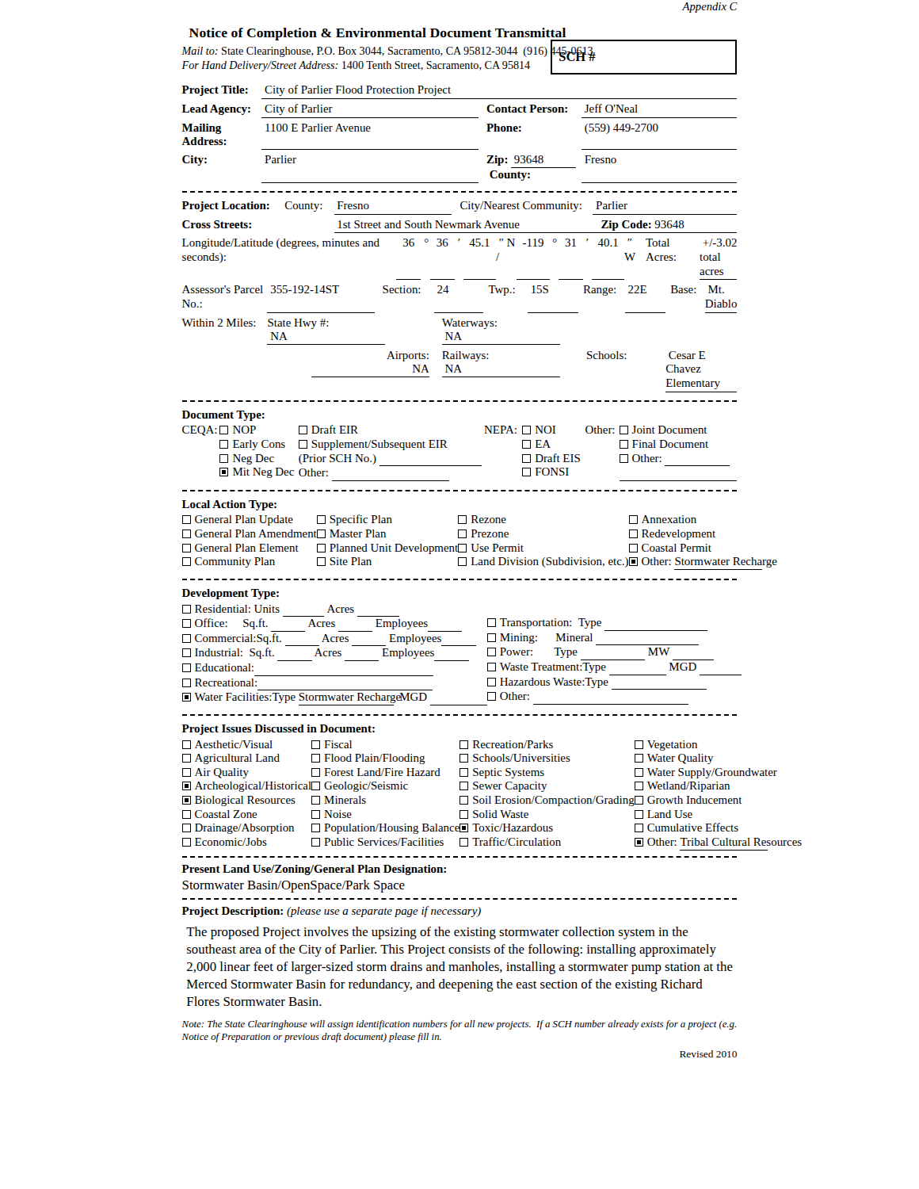Appendix C
Notice of Completion & Environmental Document Transmittal
Mail to: State Clearinghouse, P.O. Box 3044, Sacramento, CA 95812-3044 (916) 445-0613
For Hand Delivery/Street Address: 1400 Tenth Street, Sacramento, CA 95814
SCH #
| Project Title: | City of Parlier Flood Protection Project |
| Lead Agency: | City of Parlier | Contact Person: | Jeff O'Neal |
| Mailing Address: | 1100 E Parlier Avenue | Phone: | (559) 449-2700 |
| City: | Parlier | Zip: 93648 County: | Fresno |
| Project Location: | County: | Fresno | City/Nearest Community: | Parlier |
| Cross Streets: | 1st Street and South Newmark Avenue | Zip Code: 93648 |
| Longitude/Latitude (degrees, minutes and seconds): | 36 | ° | 36 | ′ | 45.1 | ″ N / | -119 | ° | 31 | ′ | 40.1 | ″ W | Total Acres: | +/-3.02 total acres |
| Assessor's Parcel No.: | 355-192-14ST | Section: | 24 | Twp.: | 15S | Range: | 22E | Base: | Mt. Diablo |
| Within 2 Miles: | State Hwy #: NA | Waterways: NA | |
| | Airports: NA | Railways: NA | Schools: | Cesar E Chavez Elementary |
Document Type:
| CEQA: | NOP Early Cons Neg Dec Mit Neg Dec | Draft EIR Supplement/Subsequent EIR (Prior SCH No.) Other: | NEPA: | NOI EA Draft EIS FONSI | Other: | Joint Document Final Document Other: |
Local Action Type:
| General Plan Update General Plan Amendment General Plan Element Community Plan | Specific Plan Master Plan Planned Unit Development Site Plan | Rezone Prezone Use Permit Land Division (Subdivision, etc.) | Annexation Redevelopment Coastal Permit Other: Stormwater Recharge |
Development Type:
| Residential: Units Acres Office: Sq.ft. Acres Employees Commercial:Sq.ft. Acres Employees Industrial: Sq.ft. Acres Employees Educational: Recreational: Water Facilities:Type Stormwater Recharge MGD | Transportation: Type Mining: Mineral Power: Type MW Waste Treatment:Type MGD Hazardous Waste:Type Other: |
Project Issues Discussed in Document:
| Aesthetic/Visual Agricultural Land Air Quality Archeological/Historical Biological Resources Coastal Zone Drainage/Absorption Economic/Jobs | Fiscal Flood Plain/Flooding Forest Land/Fire Hazard Geologic/Seismic Minerals Noise Population/Housing Balance Public Services/Facilities | Recreation/Parks Schools/Universities Septic Systems Sewer Capacity Soil Erosion/Compaction/Grading Solid Waste Toxic/Hazardous Traffic/Circulation | Vegetation Water Quality Water Supply/Groundwater Wetland/Riparian Growth Inducement Land Use Cumulative Effects Other: Tribal Cultural Resources |
Present Land Use/Zoning/General Plan Designation:
Stormwater Basin/OpenSpace/Park Space
Project Description: (please use a separate page if necessary)
The proposed Project involves the upsizing of the existing stormwater collection system in the southeast area of the City of Parlier. This Project consists of the following: installing approximately 2,000 linear feet of larger-sized storm drains and manholes, installing a stormwater pump station at the Merced Stormwater Basin for redundancy, and deepening the east section of the existing Richard Flores Stormwater Basin.
Note: The State Clearinghouse will assign identification numbers for all new projects. If a SCH number already exists for a project (e.g. Notice of Preparation or previous draft document) please fill in.
Revised 2010